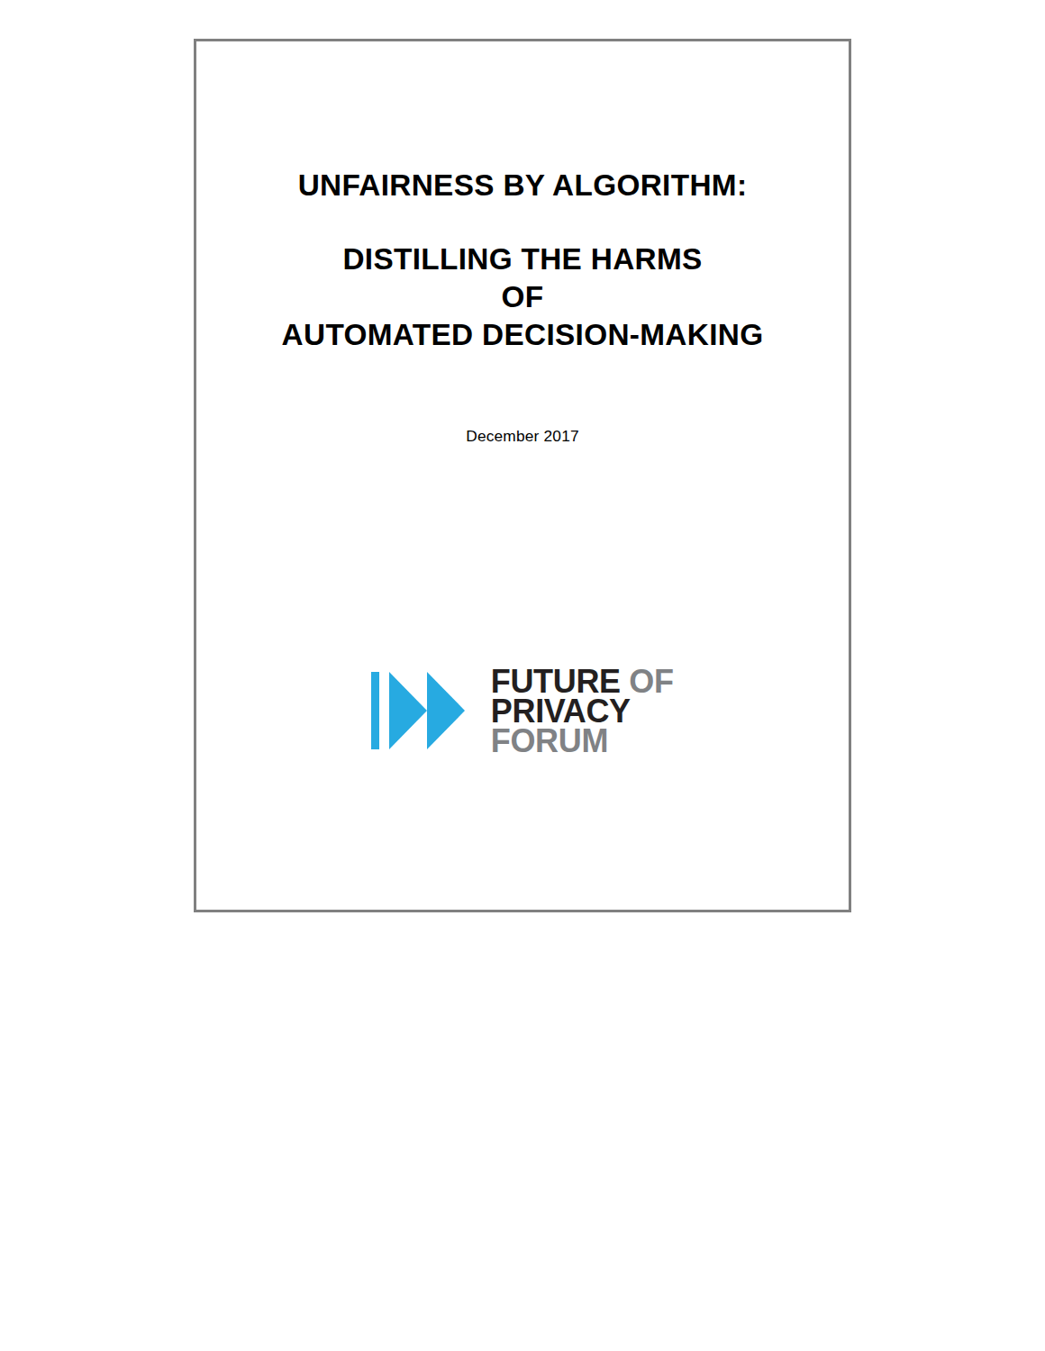Unfairness by Algorithm: Distilling the Harms
of
Automated Decision-Making
December 2017
Future of
Privacy
Forum